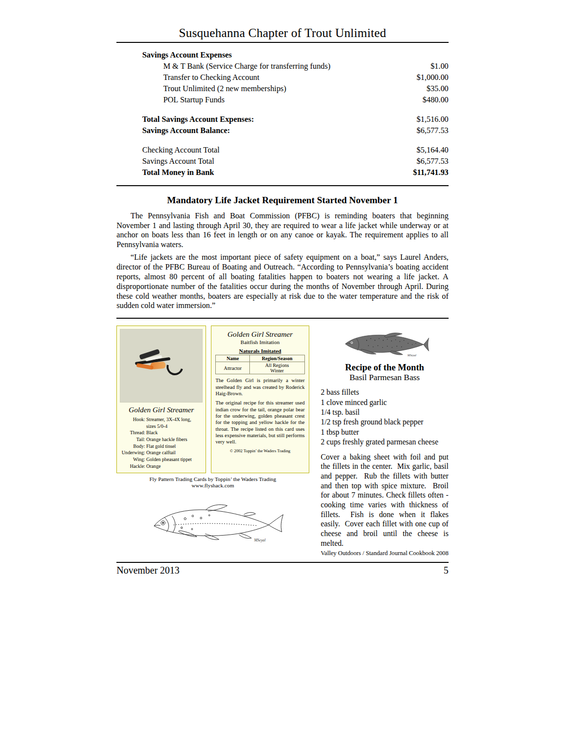Susquehanna Chapter of Trout Unlimited
| Savings Account Expenses | |
| M & T Bank (Service Charge for transferring funds) | $1.00 |
| Transfer to Checking Account | $1,000.00 |
| Trout Unlimited (2 new memberships) | $35.00 |
| POL Startup Funds | $480.00 |
| Total Savings Account Expenses: | $1,516.00 |
| Savings Account Balance: | $6,577.53 |
| Checking Account Total | $5,164.40 |
| Savings Account Total | $6,577.53 |
| Total Money in Bank | $11,741.93 |
Mandatory Life Jacket Requirement Started November 1
The Pennsylvania Fish and Boat Commission (PFBC) is reminding boaters that beginning November 1 and lasting through April 30, they are required to wear a life jacket while underway or at anchor on boats less than 16 feet in length or on any canoe or kayak. The requirement applies to all Pennsylvania waters.
“Life jackets are the most important piece of safety equipment on a boat,” says Laurel Anders, director of the PFBC Bureau of Boating and Outreach. “According to Pennsylvania’s boating accident reports, almost 80 percent of all boating fatalities happen to boaters not wearing a life jacket. A disproportionate number of the fatalities occur during the months of November through April. During these cold weather months, boaters are especially at risk due to the water temperature and the risk of sudden cold water immersion.”
Golden Girl Streamer
| Hook: | Streamer, 3X-4X long, sizes 5/0-4 |
| Thread: | Black |
| Tail: | Orange hackle fibers |
| Body: | Flat gold tinsel |
| Underwing: | Orange calftail |
| Wing: | Golden pheasant tippet |
| Hackle: | Orange |
Golden Girl Streamer
Baitfish Imitation
Naturals Imitated
| Name | Region/Season |
| --- | --- |
| Attractor | All Regions Winter |
The Golden Girl is primarily a winter steelhead fly and was created by Roderick Haig-Brown.
The original recipe for this streamer used indian crow for the tail, orange polar bear for the underwing, golden pheasant crest for the topping and yellow hackle for the throat. The recipe listed on this card uses less expensive materials, but still performs very well.
© 2002 Toppin’ the Waders Trading
Fly Pattern Trading Cards by Toppin’ the Waders Trading
www.flyshack.com
MSeyal
MSeyal
Recipe of the Month
Basil Parmesan Bass
2 bass fillets
1 clove minced garlic
1/4 tsp. basil
1/2 tsp fresh ground black pepper
1 tbsp butter
2 cups freshly grated parmesan cheese
Cover a baking sheet with foil and put the fillets in the center. Mix garlic, basil and pepper. Rub the fillets with butter and then top with spice mixture. Broil for about 7 minutes. Check fillets often - cooking time varies with thickness of fillets. Fish is done when it flakes easily. Cover each fillet with one cup of cheese and broil until the cheese is melted.
Valley Outdoors / Standard Journal Cookbook 2008
November 2013
5